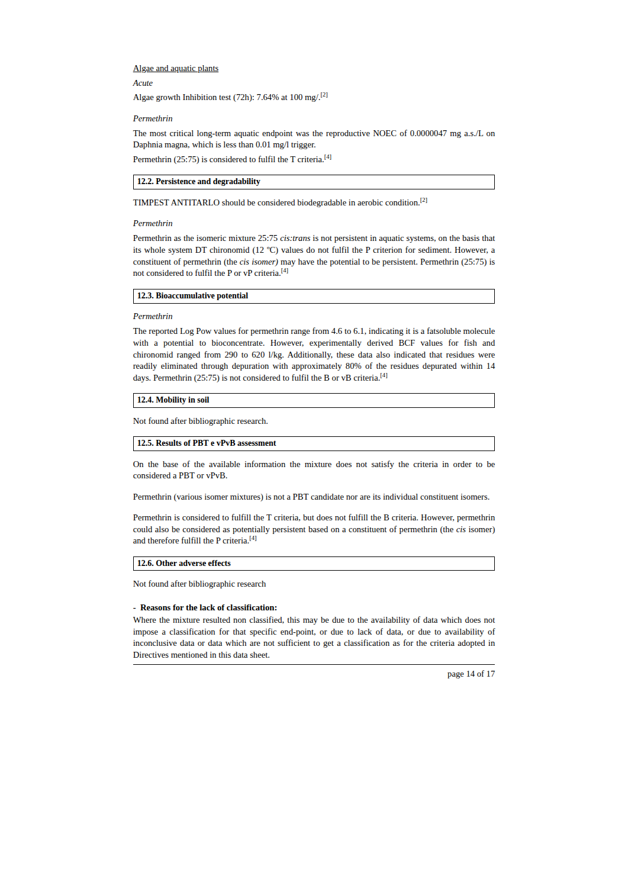Algae and aquatic plants
Acute
Algae growth Inhibition test (72h): 7.64% at 100 mg/.[2]
Permethrin
The most critical long-term aquatic endpoint was the reproductive NOEC of 0.0000047 mg a.s./L on Daphnia magna, which is less than 0.01 mg/l trigger.
Permethrin (25:75) is considered to fulfil the T criteria.[4]
12.2. Persistence and degradability
TIMPEST ANTITARLO should be considered biodegradable in aerobic condition.[2]
Permethrin
Permethrin as the isomeric mixture 25:75 cis:trans is not persistent in aquatic systems, on the basis that its whole system DT chironomid (12 ºC) values do not fulfil the P criterion for sediment. However, a constituent of permethrin (the cis isomer) may have the potential to be persistent. Permethrin (25:75) is not considered to fulfil the P or vP criteria.[4]
12.3. Bioaccumulative potential
Permethrin
The reported Log Pow values for permethrin range from 4.6 to 6.1, indicating it is a fatsoluble molecule with a potential to bioconcentrate. However, experimentally derived BCF values for fish and chironomid ranged from 290 to 620 l/kg. Additionally, these data also indicated that residues were readily eliminated through depuration with approximately 80% of the residues depurated within 14 days. Permethrin (25:75) is not considered to fulfil the B or vB criteria.[4]
12.4. Mobility in soil
Not found after bibliographic research.
12.5. Results of PBT e vPvB assessment
On the base of the available information the mixture does not satisfy the criteria in order to be considered a PBT or vPvB.
Permethrin (various isomer mixtures) is not a PBT candidate nor are its individual constituent isomers.
Permethrin is considered to fulfill the T criteria, but does not fulfill the B criteria. However, permethrin could also be considered as potentially persistent based on a constituent of permethrin (the cis isomer) and therefore fulfill the P criteria.[4]
12.6. Other adverse effects
Not found after bibliographic research
- Reasons for the lack of classification:
Where the mixture resulted non classified, this may be due to the availability of data which does not impose a classification for that specific end-point, or due to lack of data, or due to availability of inconclusive data or data which are not sufficient to get a classification as for the criteria adopted in Directives mentioned in this data sheet.
page 14 of 17